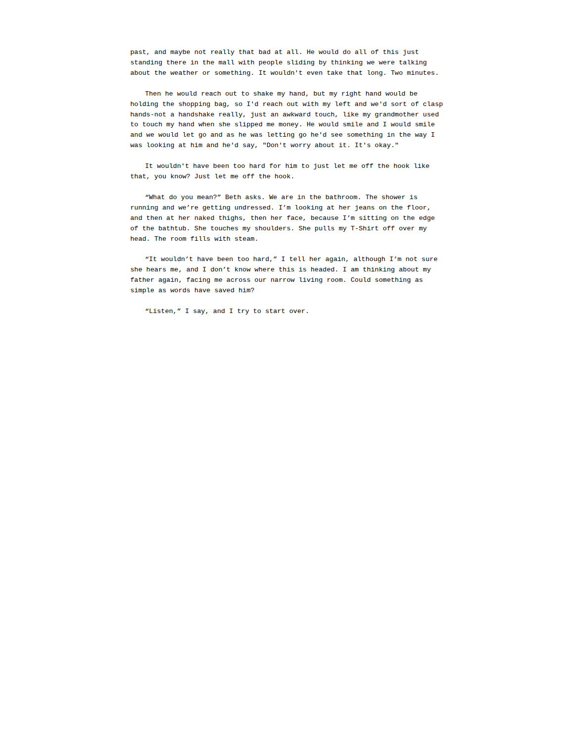past, and maybe not really that bad at all. He would do all of this just standing there in the mall with people sliding by thinking we were talking about the weather or something. It wouldn't even take that long. Two minutes.
Then he would reach out to shake my hand, but my right hand would be holding the shopping bag, so I'd reach out with my left and we'd sort of clasp hands-not a handshake really, just an awkward touch, like my grandmother used to touch my hand when she slipped me money. He would smile and I would smile and we would let go and as he was letting go he'd see something in the way I was looking at him and he'd say, "Don't worry about it. It's okay."
It wouldn't have been too hard for him to just let me off the hook like that, you know? Just let me off the hook.
“What do you mean?” Beth asks. We are in the bathroom. The shower is running and we’re getting undressed. I’m looking at her jeans on the floor, and then at her naked thighs, then her face, because I’m sitting on the edge of the bathtub. She touches my shoulders. She pulls my T-Shirt off over my head. The room fills with steam.
“It wouldn’t have been too hard,” I tell her again, although I’m not sure she hears me, and I don’t know where this is headed. I am thinking about my father again, facing me across our narrow living room. Could something as simple as words have saved him?
“Listen,” I say, and I try to start over.